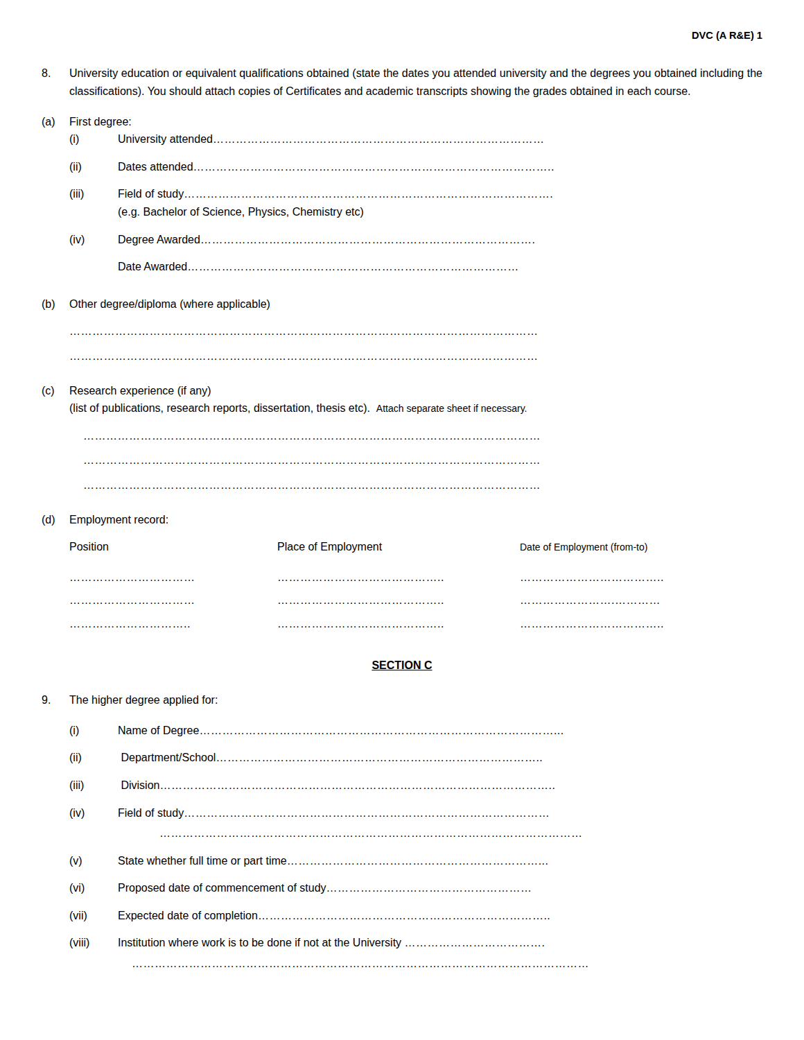DVC (A R&E) 1
8.
University education or equivalent qualifications obtained (state the dates you attended university and the degrees you obtained including the classifications). You should attach copies of Certificates and academic transcripts showing the grades obtained in each course.
(a)
First degree:
(i)
University attended……………………………………………………………………………
(ii)
Dates attended…………………………………………………………………………………..
(iii)
Field of study…………………………………………………………………………………….
(e.g. Bachelor of Science, Physics, Chemistry etc)
(iv)
Degree Awarded…………………………………………………………………………….
Date Awarded……………………………………………………………………………
(b)
Other degree/diploma (where applicable)
……………………………………………………………………………………………………………
……………………………………………………………………………………………………………
(c)
Research experience (if any)
(list of publications, research reports, dissertation, thesis etc). Attach separate sheet if necessary.
…………………………………………………………………………………………………………
…………………………………………………………………………………………………………
…………………………………………………………………………………………………………
(d)
Employment record:
| Position | Place of Employment | Date of Employment (from-to) |
| --- | --- | --- |
| …………………………… | …………………………………….. | ……………………………….. |
| …………………………… | …………………………………….. | …………………….………… |
| ………………………….. | …………………………………….. | ……………………………….. |
SECTION C
9.
The higher degree applied for:
(i)
Name of Degree…………………………………………………………………………………...
(ii)
Department/School…………………………………………………………………………..
(iii)
Division…………………………………………………………………………………………..
(iv)
Field of study……………………………………………………………………………………
…………………………………………………………………………………………………
(v)
State whether full time or part time…………………………………………………………...
(vi)
Proposed date of commencement of study………………………………………………
(vii)
Expected date of completion…………………………………………………………………..
(viii)
Institution where work is to be done if not at the University ……………………………….
…………………………………………………………………………………………………………